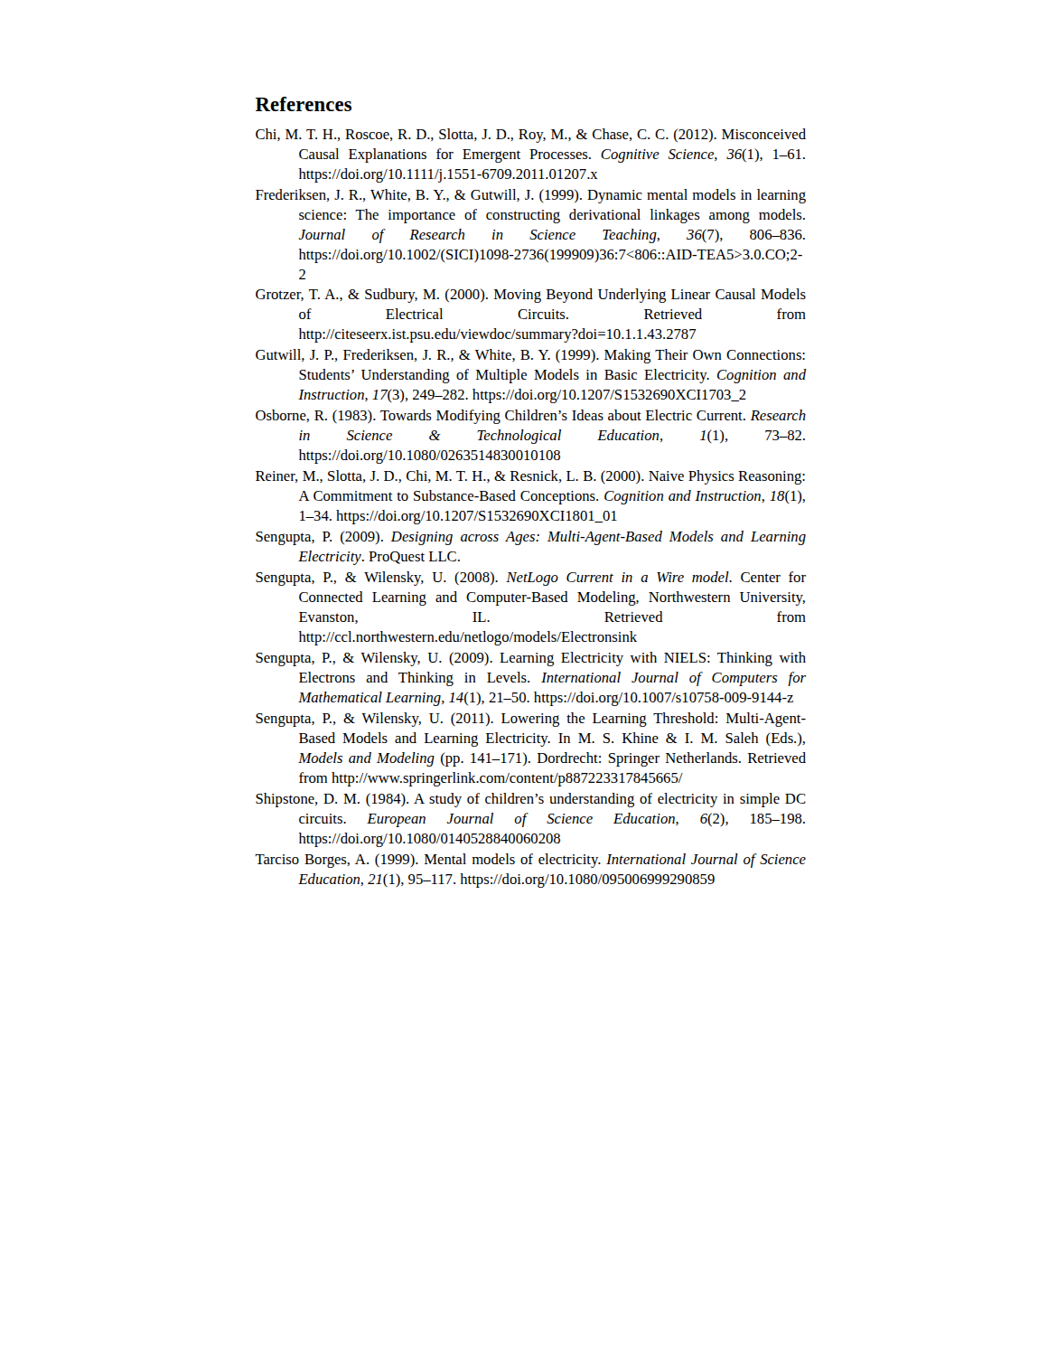References
Chi, M. T. H., Roscoe, R. D., Slotta, J. D., Roy, M., & Chase, C. C. (2012). Misconceived Causal Explanations for Emergent Processes. Cognitive Science, 36(1), 1–61. https://doi.org/10.1111/j.1551-6709.2011.01207.x
Frederiksen, J. R., White, B. Y., & Gutwill, J. (1999). Dynamic mental models in learning science: The importance of constructing derivational linkages among models. Journal of Research in Science Teaching, 36(7), 806–836. https://doi.org/10.1002/(SICI)1098-2736(199909)36:7<806::AID-TEA5>3.0.CO;2-2
Grotzer, T. A., & Sudbury, M. (2000). Moving Beyond Underlying Linear Causal Models of Electrical Circuits. Retrieved from http://citeseerx.ist.psu.edu/viewdoc/summary?doi=10.1.1.43.2787
Gutwill, J. P., Frederiksen, J. R., & White, B. Y. (1999). Making Their Own Connections: Students’ Understanding of Multiple Models in Basic Electricity. Cognition and Instruction, 17(3), 249–282. https://doi.org/10.1207/S1532690XCI1703_2
Osborne, R. (1983). Towards Modifying Children’s Ideas about Electric Current. Research in Science & Technological Education, 1(1), 73–82. https://doi.org/10.1080/0263514830010108
Reiner, M., Slotta, J. D., Chi, M. T. H., & Resnick, L. B. (2000). Naive Physics Reasoning: A Commitment to Substance-Based Conceptions. Cognition and Instruction, 18(1), 1–34. https://doi.org/10.1207/S1532690XCI1801_01
Sengupta, P. (2009). Designing across Ages: Multi-Agent-Based Models and Learning Electricity. ProQuest LLC.
Sengupta, P., & Wilensky, U. (2008). NetLogo Current in a Wire model. Center for Connected Learning and Computer-Based Modeling, Northwestern University, Evanston, IL. Retrieved from http://ccl.northwestern.edu/netlogo/models/Electronsink
Sengupta, P., & Wilensky, U. (2009). Learning Electricity with NIELS: Thinking with Electrons and Thinking in Levels. International Journal of Computers for Mathematical Learning, 14(1), 21–50. https://doi.org/10.1007/s10758-009-9144-z
Sengupta, P., & Wilensky, U. (2011). Lowering the Learning Threshold: Multi-Agent-Based Models and Learning Electricity. In M. S. Khine & I. M. Saleh (Eds.), Models and Modeling (pp. 141–171). Dordrecht: Springer Netherlands. Retrieved from http://www.springerlink.com/content/p887223317845665/
Shipstone, D. M. (1984). A study of children’s understanding of electricity in simple DC circuits. European Journal of Science Education, 6(2), 185–198. https://doi.org/10.1080/0140528840060208
Tarciso Borges, A. (1999). Mental models of electricity. International Journal of Science Education, 21(1), 95–117. https://doi.org/10.1080/095006999290859